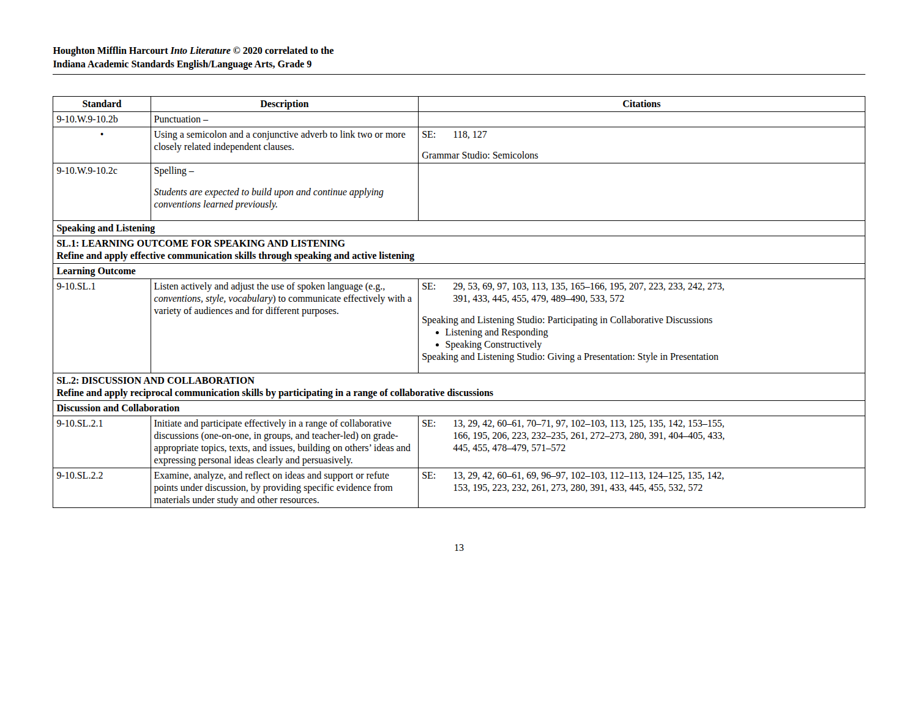Houghton Mifflin Harcourt Into Literature © 2020 correlated to the
Indiana Academic Standards English/Language Arts, Grade 9
| Standard | Description | Citations |
| --- | --- | --- |
| 9-10.W.9-10.2b | Punctuation – | |
| • | Using a semicolon and a conjunctive adverb to link two or more closely related independent clauses. | SE: 118, 127 Grammar Studio: Semicolons |
| 9-10.W.9-10.2c | Spelling – Students are expected to build upon and continue applying conventions learned previously. | |
| Speaking and Listening |
| SL.1: LEARNING OUTCOME FOR SPEAKING AND LISTENING Refine and apply effective communication skills through speaking and active listening |
| Learning Outcome |
| 9-10.SL.1 | Listen actively and adjust the use of spoken language (e.g., conventions, style, vocabulary ) to communicate effectively with a variety of audiences and for different purposes. | SE: 29, 53, 69, 97, 103, 113, 135, 165–166, 195, 207, 223, 233, 242, 273, 391, 433, 445, 455, 479, 489–490, 533, 572 Speaking and Listening Studio: Participating in Collaborative Discussions Listening and Responding Speaking Constructively Speaking and Listening Studio: Giving a Presentation: Style in Presentation |
| SL.2: DISCUSSION AND COLLABORATION Refine and apply reciprocal communication skills by participating in a range of collaborative discussions |
| Discussion and Collaboration |
| 9-10.SL.2.1 | Initiate and participate effectively in a range of collaborative discussions (one-on-one, in groups, and teacher-led) on grade-appropriate topics, texts, and issues, building on others’ ideas and expressing personal ideas clearly and persuasively. | SE: 13, 29, 42, 60–61, 70–71, 97, 102–103, 113, 125, 135, 142, 153–155, 166, 195, 206, 223, 232–235, 261, 272–273, 280, 391, 404–405, 433, 445, 455, 478–479, 571–572 |
| 9-10.SL.2.2 | Examine, analyze, and reflect on ideas and support or refute points under discussion, by providing specific evidence from materials under study and other resources. | SE: 13, 29, 42, 60–61, 69, 96–97, 102–103, 112–113, 124–125, 135, 142, 153, 195, 223, 232, 261, 273, 280, 391, 433, 445, 455, 532, 572 |
13